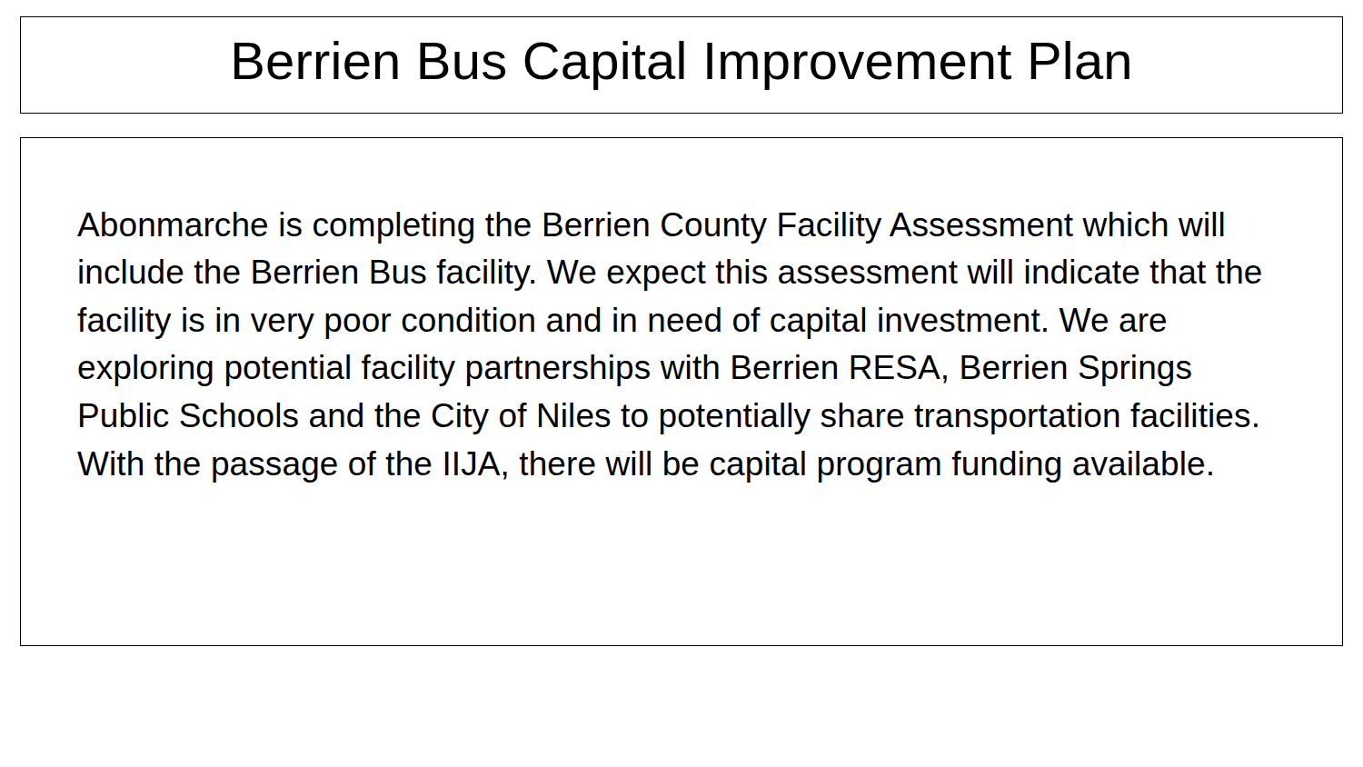Berrien Bus Capital Improvement Plan
Abonmarche is completing the Berrien County Facility Assessment which will include the Berrien Bus facility. We expect this assessment will indicate that the facility is in very poor condition and in need of capital investment. We are exploring potential facility partnerships with Berrien RESA, Berrien Springs Public Schools and the City of Niles to potentially share transportation facilities. With the passage of the IIJA, there will be capital program funding available.